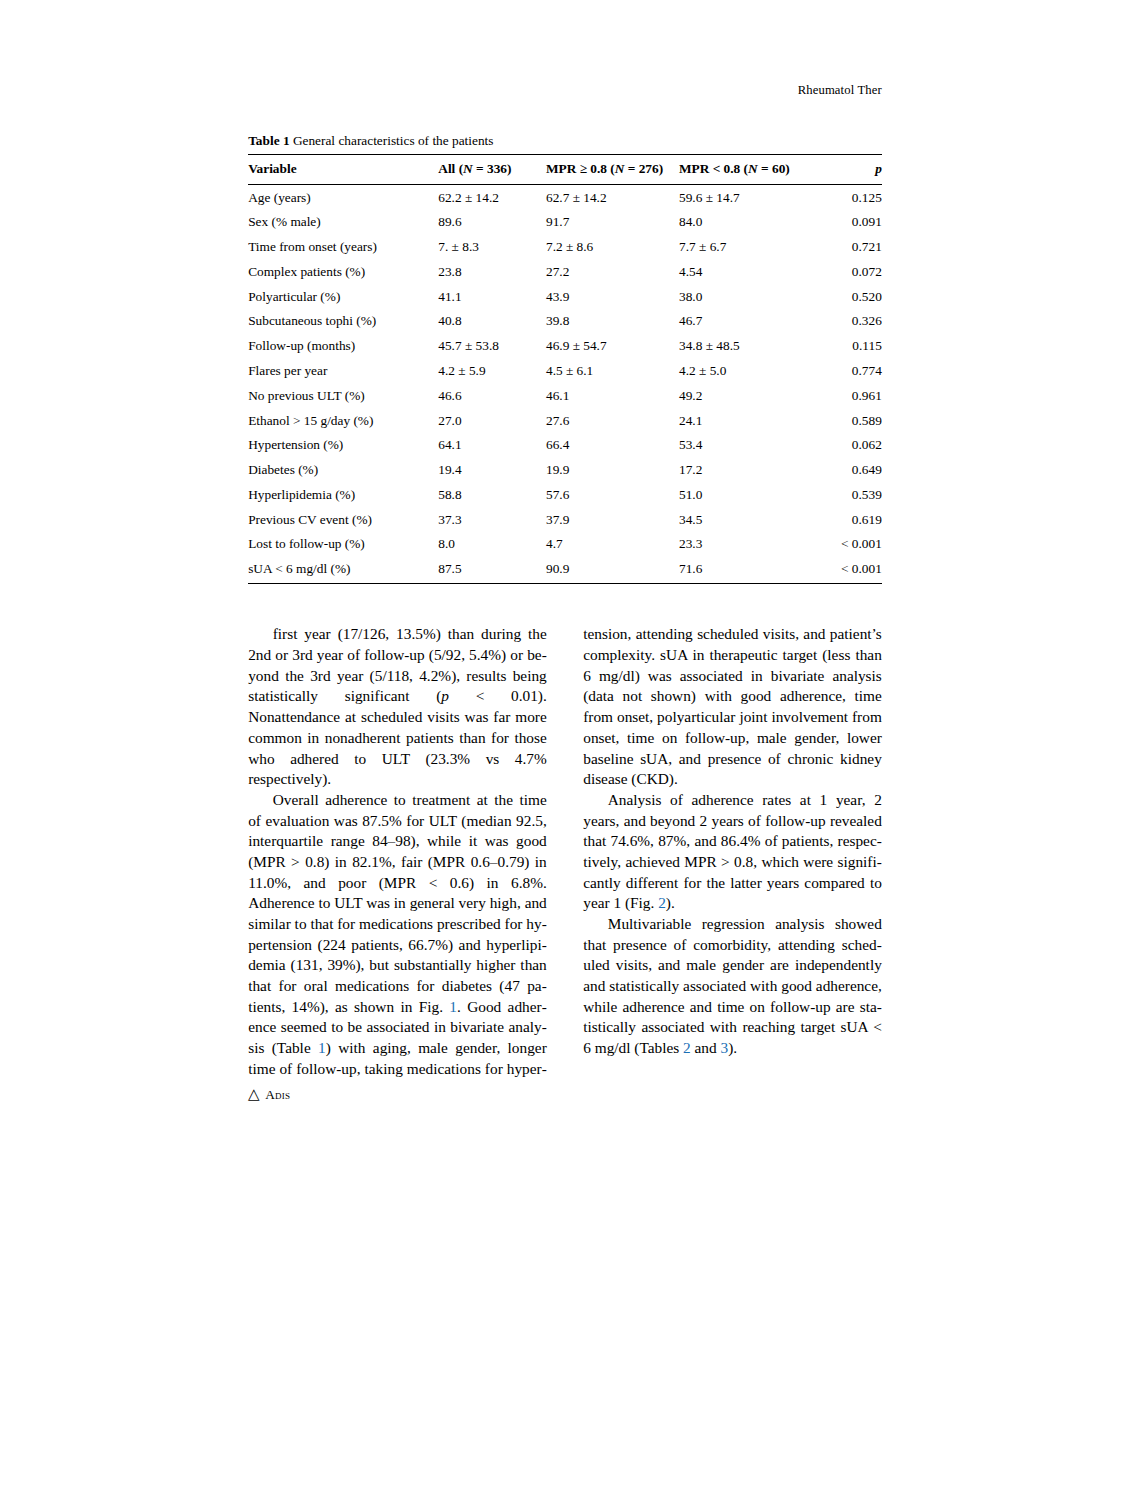Rheumatol Ther
Table 1 General characteristics of the patients
| Variable | All ( N = 336) | MPR ≥ 0.8 ( N = 276) | MPR < 0.8 ( N = 60) | p |
| --- | --- | --- | --- | --- |
| Age (years) | 62.2 ± 14.2 | 62.7 ± 14.2 | 59.6 ± 14.7 | 0.125 |
| Sex (% male) | 89.6 | 91.7 | 84.0 | 0.091 |
| Time from onset (years) | 7. ± 8.3 | 7.2 ± 8.6 | 7.7 ± 6.7 | 0.721 |
| Complex patients (%) | 23.8 | 27.2 | 4.54 | 0.072 |
| Polyarticular (%) | 41.1 | 43.9 | 38.0 | 0.520 |
| Subcutaneous tophi (%) | 40.8 | 39.8 | 46.7 | 0.326 |
| Follow-up (months) | 45.7 ± 53.8 | 46.9 ± 54.7 | 34.8 ± 48.5 | 0.115 |
| Flares per year | 4.2 ± 5.9 | 4.5 ± 6.1 | 4.2 ± 5.0 | 0.774 |
| No previous ULT (%) | 46.6 | 46.1 | 49.2 | 0.961 |
| Ethanol > 15 g/day (%) | 27.0 | 27.6 | 24.1 | 0.589 |
| Hypertension (%) | 64.1 | 66.4 | 53.4 | 0.062 |
| Diabetes (%) | 19.4 | 19.9 | 17.2 | 0.649 |
| Hyperlipidemia (%) | 58.8 | 57.6 | 51.0 | 0.539 |
| Previous CV event (%) | 37.3 | 37.9 | 34.5 | 0.619 |
| Lost to follow-up (%) | 8.0 | 4.7 | 23.3 | < 0.001 |
| sUA < 6 mg/dl (%) | 87.5 | 90.9 | 71.6 | < 0.001 |
first year (17/126, 13.5%) than during the 2nd or 3rd year of follow-up (5/92, 5.4%) or beyond the 3rd year (5/118, 4.2%), results being statistically significant (p < 0.01). Nonattendance at scheduled visits was far more common in nonadherent patients than for those who adhered to ULT (23.3% vs 4.7% respectively).
Overall adherence to treatment at the time of evaluation was 87.5% for ULT (median 92.5, interquartile range 84–98), while it was good (MPR > 0.8) in 82.1%, fair (MPR 0.6–0.79) in 11.0%, and poor (MPR < 0.6) in 6.8%. Adherence to ULT was in general very high, and similar to that for medications prescribed for hypertension (224 patients, 66.7%) and hyperlipidemia (131, 39%), but substantially higher than that for oral medications for diabetes (47 patients, 14%), as shown in Fig. 1. Good adherence seemed to be associated in bivariate analysis (Table 1) with aging, male gender, longer time of follow-up, taking medications for hypertension, attending scheduled visits, and patient’s complexity. sUA in therapeutic target (less than 6 mg/dl) was associated in bivariate analysis (data not shown) with good adherence, time from onset, polyarticular joint involvement from onset, time on follow-up, male gender, lower baseline sUA, and presence of chronic kidney disease (CKD).
Analysis of adherence rates at 1 year, 2 years, and beyond 2 years of follow-up revealed that 74.6%, 87%, and 86.4% of patients, respectively, achieved MPR > 0.8, which were significantly different for the latter years compared to year 1 (Fig. 2).
Multivariable regression analysis showed that presence of comorbidity, attending scheduled visits, and male gender are independently and statistically associated with good adherence, while adherence and time on follow-up are statistically associated with reaching target sUA < 6 mg/dl (Tables 2 and 3).
△ Adis